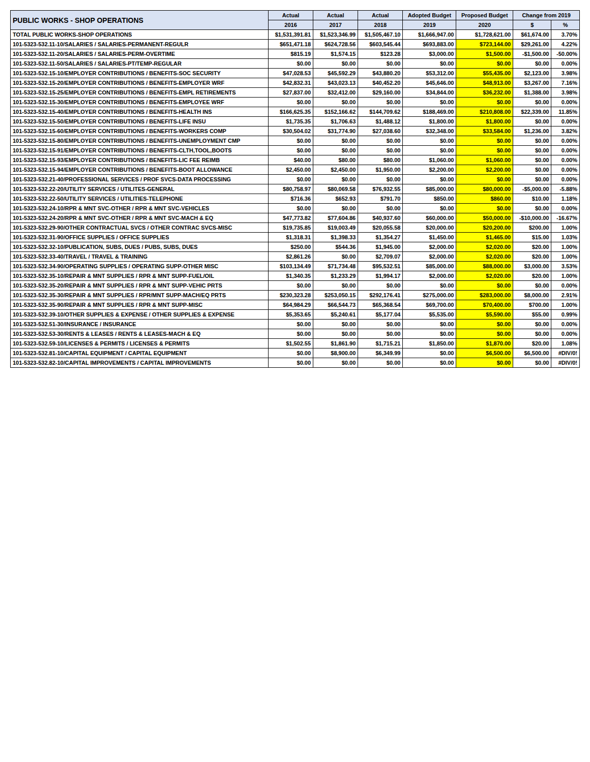| PUBLIC WORKS - SHOP OPERATIONS | Actual | Actual | Actual | Adopted Budget | Proposed Budget | Change from 2019 |
| --- | --- | --- | --- | --- | --- | --- |
| 2016 | 2017 | 2018 | 2019 | 2020 | $ | % |
| TOTAL PUBLIC WORKS-SHOP OPERATIONS | $1,531,391.81 | $1,523,346.99 | $1,505,467.10 | $1,666,947.00 | $1,728,621.00 | $61,674.00 | 3.70% |
| 101-5323-532.11-10/SALARIES / SALARIES-PERMANENT-REGULR | $651,471.18 | $624,728.56 | $603,545.44 | $693,883.00 | $723,144.00 | $29,261.00 | 4.22% |
| 101-5323-532.11-20/SALARIES / SALARIES-PERM-OVERTIME | $815.19 | $1,574.15 | $123.28 | $3,000.00 | $1,500.00 | -$1,500.00 | -50.00% |
| 101-5323-532.11-50/SALARIES / SALARIES-PT/TEMP-REGULAR | $0.00 | $0.00 | $0.00 | $0.00 | $0.00 | $0.00 | 0.00% |
| 101-5323-532.15-10/EMPLOYER CONTRIBUTIONS / BENEFITS-SOC SECURITY | $47,028.53 | $45,592.29 | $43,880.20 | $53,312.00 | $55,435.00 | $2,123.00 | 3.98% |
| 101-5323-532.15-20/EMPLOYER CONTRIBUTIONS / BENEFITS-EMPLOYER WRF | $42,832.31 | $43,023.13 | $40,452.20 | $45,646.00 | $48,913.00 | $3,267.00 | 7.16% |
| 101-5323-532.15-25/EMPLOYER CONTRIBUTIONS / BENEFITS-EMPL RETIREMENTS | $27,837.00 | $32,412.00 | $29,160.00 | $34,844.00 | $36,232.00 | $1,388.00 | 3.98% |
| 101-5323-532.15-30/EMPLOYER CONTRIBUTIONS / BENEFITS-EMPLOYEE WRF | $0.00 | $0.00 | $0.00 | $0.00 | $0.00 | $0.00 | 0.00% |
| 101-5323-532.15-40/EMPLOYER CONTRIBUTIONS / BENEFITS-HEALTH INS | $166,625.35 | $152,166.62 | $144,709.62 | $188,469.00 | $210,808.00 | $22,339.00 | 11.85% |
| 101-5323-532.15-50/EMPLOYER CONTRIBUTIONS / BENEFITS-LIFE INSU | $1,735.35 | $1,706.63 | $1,488.12 | $1,800.00 | $1,800.00 | $0.00 | 0.00% |
| 101-5323-532.15-60/EMPLOYER CONTRIBUTIONS / BENEFITS-WORKERS COMP | $30,504.02 | $31,774.90 | $27,038.60 | $32,348.00 | $33,584.00 | $1,236.00 | 3.82% |
| 101-5323-532.15-80/EMPLOYER CONTRIBUTIONS / BENEFITS-UNEMPLOYMENT CMP | $0.00 | $0.00 | $0.00 | $0.00 | $0.00 | $0.00 | 0.00% |
| 101-5323-532.15-91/EMPLOYER CONTRIBUTIONS / BENEFITS-CLTH,TOOL,BOOTS | $0.00 | $0.00 | $0.00 | $0.00 | $0.00 | $0.00 | 0.00% |
| 101-5323-532.15-93/EMPLOYER CONTRIBUTIONS / BENEFITS-LIC FEE REIMB | $40.00 | $80.00 | $80.00 | $1,060.00 | $1,060.00 | $0.00 | 0.00% |
| 101-5323-532.15-94/EMPLOYER CONTRIBUTIONS / BENEFITS-BOOT ALLOWANCE | $2,450.00 | $2,450.00 | $1,950.00 | $2,200.00 | $2,200.00 | $0.00 | 0.00% |
| 101-5323-532.21-40/PROFESSIONAL SERVICES / PROF SVCS-DATA PROCESSING | $0.00 | $0.00 | $0.00 | $0.00 | $0.00 | $0.00 | 0.00% |
| 101-5323-532.22-20/UTILITY SERVICES / UTILITES-GENERAL | $80,758.97 | $80,069.58 | $76,932.55 | $85,000.00 | $80,000.00 | -$5,000.00 | -5.88% |
| 101-5323-532.22-50/UTILITY SERVICES / UTILITIES-TELEPHONE | $716.36 | $652.93 | $791.70 | $850.00 | $860.00 | $10.00 | 1.18% |
| 101-5323-532.24-10/RPR & MNT SVC-OTHER / RPR & MNT SVC-VEHICLES | $0.00 | $0.00 | $0.00 | $0.00 | $0.00 | $0.00 | 0.00% |
| 101-5323-532.24-20/RPR & MNT SVC-OTHER / RPR & MNT SVC-MACH & EQ | $47,773.82 | $77,604.86 | $40,937.60 | $60,000.00 | $50,000.00 | -$10,000.00 | -16.67% |
| 101-5323-532.29-90/OTHER CONTRACTUAL SVCS / OTHER CONTRAC SVCS-MISC | $19,735.85 | $19,003.49 | $20,055.58 | $20,000.00 | $20,200.00 | $200.00 | 1.00% |
| 101-5323-532.31-90/OFFICE SUPPLIES / OFFICE SUPPLIES | $1,318.31 | $1,398.33 | $1,354.27 | $1,450.00 | $1,465.00 | $15.00 | 1.03% |
| 101-5323-532.32-10/PUBLICATION, SUBS, DUES / PUBS, SUBS, DUES | $250.00 | $544.36 | $1,945.00 | $2,000.00 | $2,020.00 | $20.00 | 1.00% |
| 101-5323-532.33-40/TRAVEL / TRAVEL & TRAINING | $2,861.26 | $0.00 | $2,709.07 | $2,000.00 | $2,020.00 | $20.00 | 1.00% |
| 101-5323-532.34-90/OPERATING SUPPLIES / OPERATING SUPP-OTHER MISC | $103,134.49 | $71,734.48 | $95,532.51 | $85,000.00 | $88,000.00 | $3,000.00 | 3.53% |
| 101-5323-532.35-10/REPAIR & MNT SUPPLIES / RPR & MNT SUPP-FUEL/OIL | $1,340.35 | $1,233.29 | $1,994.17 | $2,000.00 | $2,020.00 | $20.00 | 1.00% |
| 101-5323-532.35-20/REPAIR & MNT SUPPLIES / RPR & MNT SUPP-VEHIC PRTS | $0.00 | $0.00 | $0.00 | $0.00 | $0.00 | $0.00 | 0.00% |
| 101-5323-532.35-30/REPAIR & MNT SUPPLIES / RPR/MNT SUPP-MACH/EQ PRTS | $230,323.28 | $253,050.15 | $292,176.41 | $275,000.00 | $283,000.00 | $8,000.00 | 2.91% |
| 101-5323-532.35-90/REPAIR & MNT SUPPLIES / RPR & MNT SUPP-MISC | $64,984.29 | $66,544.73 | $65,368.54 | $69,700.00 | $70,400.00 | $700.00 | 1.00% |
| 101-5323-532.39-10/OTHER SUPPLIES & EXPENSE / OTHER SUPPLIES & EXPENSE | $5,353.65 | $5,240.61 | $5,177.04 | $5,535.00 | $5,590.00 | $55.00 | 0.99% |
| 101-5323-532.51-30/INSURANCE / INSURANCE | $0.00 | $0.00 | $0.00 | $0.00 | $0.00 | $0.00 | 0.00% |
| 101-5323-532.53-30/RENTS & LEASES / RENTS & LEASES-MACH & EQ | $0.00 | $0.00 | $0.00 | $0.00 | $0.00 | $0.00 | 0.00% |
| 101-5323-532.59-10/LICENSES & PERMITS / LICENSES & PERMITS | $1,502.55 | $1,861.90 | $1,715.21 | $1,850.00 | $1,870.00 | $20.00 | 1.08% |
| 101-5323-532.81-10/CAPITAL EQUIPMENT / CAPITAL EQUIPMENT | $0.00 | $8,900.00 | $6,349.99 | $0.00 | $6,500.00 | $6,500.00 | #DIV/0! |
| 101-5323-532.82-10/CAPITAL IMPROVEMENTS / CAPITAL IMPROVEMENTS | $0.00 | $0.00 | $0.00 | $0.00 | $0.00 | $0.00 | #DIV/0! |